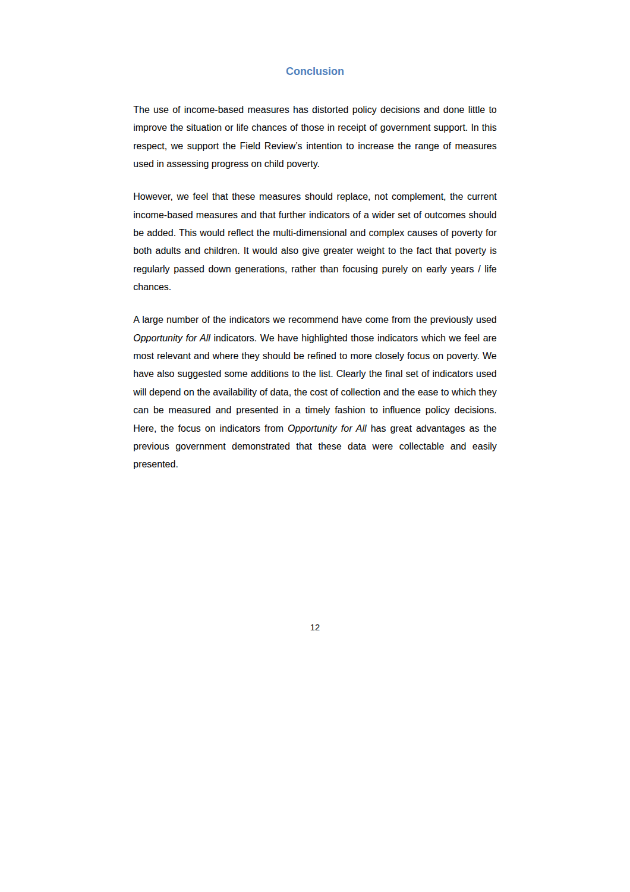Conclusion
The use of income-based measures has distorted policy decisions and done little to improve the situation or life chances of those in receipt of government support. In this respect, we support the Field Review’s intention to increase the range of measures used in assessing progress on child poverty.
However, we feel that these measures should replace, not complement, the current income-based measures and that further indicators of a wider set of outcomes should be added. This would reflect the multi-dimensional and complex causes of poverty for both adults and children. It would also give greater weight to the fact that poverty is regularly passed down generations, rather than focusing purely on early years / life chances.
A large number of the indicators we recommend have come from the previously used Opportunity for All indicators. We have highlighted those indicators which we feel are most relevant and where they should be refined to more closely focus on poverty. We have also suggested some additions to the list. Clearly the final set of indicators used will depend on the availability of data, the cost of collection and the ease to which they can be measured and presented in a timely fashion to influence policy decisions. Here, the focus on indicators from Opportunity for All has great advantages as the previous government demonstrated that these data were collectable and easily presented.
12